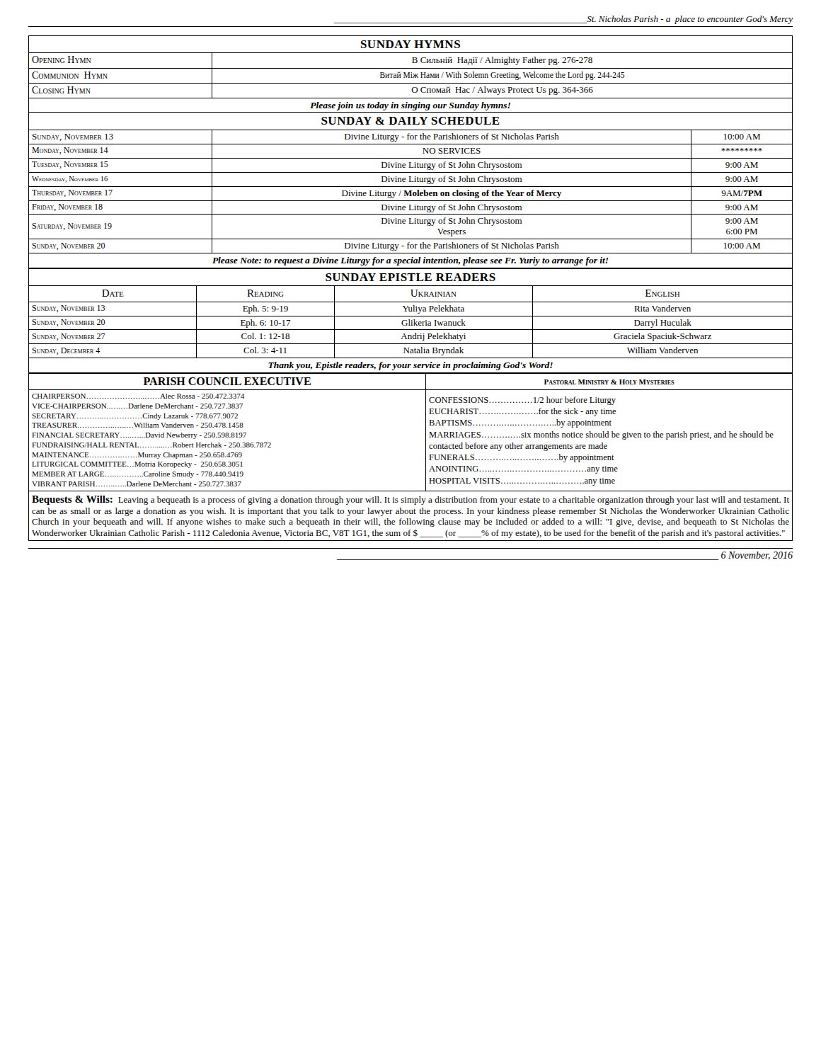_______________________________________________________St. Nicholas Parish - a place to encounter God's Mercy
| SUNDAY HYMNS |
| Opening Hymn | В Сильній Надії / Almighty Father pg. 276-278 |
| Communion Hymn | Витай Між Нами / With Solemn Greeting, Welcome the Lord pg. 244-245 |
| Closing Hymn | О Спомай Нас / Always Protect Us pg. 364-366 |
| Please join us today in singing our Sunday hymns! |
| SUNDAY & DAILY SCHEDULE |
| Sunday, November 13 | Divine Liturgy - for the Parishioners of St Nicholas Parish | 10:00 AM |
| Monday, November 14 | NO SERVICES | ********* |
| Tuesday, November 15 | Divine Liturgy of St John Chrysostom | 9:00 AM |
| Wednesday, November 16 | Divine Liturgy of St John Chrysostom | 9:00 AM |
| Thursday, November 17 | Divine Liturgy / Moleben on closing of the Year of Mercy | 9AM/ 7PM |
| Friday, November 18 | Divine Liturgy of St John Chrysostom | 9:00 AM |
| Saturday, November 19 | Divine Liturgy of St John Chrysostom Vespers | 9:00 AM 6:00 PM |
| Sunday, November 20 | Divine Liturgy - for the Parishioners of St Nicholas Parish | 10:00 AM |
| Please Note: to request a Divine Liturgy for a special intention, please see Fr. Yuriy to arrange for it! |
| SUNDAY EPISTLE READERS |
| Date | Reading | Ukrainian | English |
| Sunday, November 13 | Eph. 5: 9-19 | Yuliya Pelekhata | Rita Vanderven |
| Sunday, November 20 | Eph. 6: 10-17 | Glikeria Iwanuck | Darryl Huculak |
| Sunday, November 27 | Col. 1: 12-18 | Andrij Pelekhatyi | Graciela Spaciuk-Schwarz |
| Sunday, December 4 | Col. 3: 4-11 | Natalia Bryndak | William Vanderven |
| Thank you, Epistle readers, for your service in proclaiming God's Word! |
| PARISH COUNCIL EXECUTIVE | Pastoral Ministry & Holy Mysteries |
| CHAIRPERSON…………………..……Alec Rossa - 250.472.3374 VICE-CHAIRPERSON..….…Darlene DeMerchant - 250.727.3837 SECRETARY………..……………Cindy Lazaruk - 778.677.9072 TREASURER.…………..…..…William Vanderven - 250.478.1458 FINANCIAL SECRETARY…..…...David Newberry - 250.598.8197 FUNDRAISING/HALL RENTAL…….....…Robert Herchak - 250.386.7872 MAINTENANCE………….……Murray Chapman - 250.658.4769 LITURGICAL COMMITTEE…Motria Koropecky - 250.658.3051 MEMBER AT LARGE…..………..Caroline Smudy - 778.440.9419 VIBRANT PARISH……..…..Darlene DeMerchant - 250.727.3837 | CONFESSIONS……………1/2 hour before Liturgy EUCHARIST…….…….…….for the sick - any time BAPTISMS……….…..……….…..by appointment MARRIAGES……….….six months notice should be given to the parish priest, and he should be contacted before any other arrangements are made FUNERALS……….…..……..…….by appointment ANOINTING…..…….…………..…………any time HOSPITAL VISITS…..……….…..……….any time |
| Bequests & Wills: Leaving a bequeath is a process of giving a donation through your will. It is simply a distribution from your estate to a charitable organization through your last will and testament. It can be as small or as large a donation as you wish. It is important that you talk to your lawyer about the process. In your kindness please remember St Nicholas the Wonderworker Ukrainian Catholic Church in your bequeath and will. If anyone wishes to make such a bequeath in their will, the following clause may be included or added to a will: "I give, devise, and bequeath to St Nicholas the Wonderworker Ukrainian Catholic Parish - 1112 Caledonia Avenue, Victoria BC, V8T 1G1, the sum of $ _____ (or _____% of my estate), to be used for the benefit of the parish and it's pastoral activities." |
_____________________________________________________________________________ 6 November, 2016